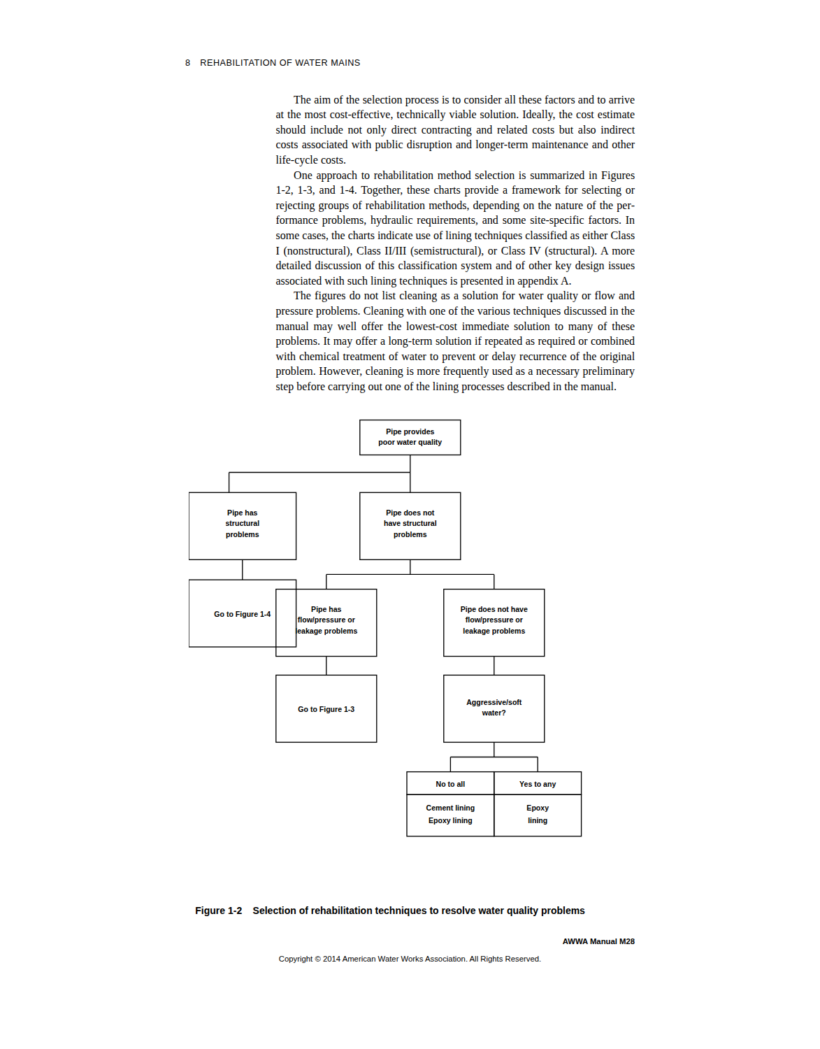8 REHABILITATION OF WATER MAINS
The aim of the selection process is to consider all these factors and to arrive at the most cost-effective, technically viable solution. Ideally, the cost estimate should include not only direct contracting and related costs but also indirect costs associated with public disruption and longer-term maintenance and other life-cycle costs.
One approach to rehabilitation method selection is summarized in Figures 1-2, 1-3, and 1-4. Together, these charts provide a framework for selecting or rejecting groups of rehabilitation methods, depending on the nature of the performance problems, hydraulic requirements, and some site-specific factors. In some cases, the charts indicate use of lining techniques classified as either Class I (nonstructural), Class II/III (semistructural), or Class IV (structural). A more detailed discussion of this classification system and of other key design issues associated with such lining techniques is presented in appendix A.
The figures do not list cleaning as a solution for water quality or flow and pressure problems. Cleaning with one of the various techniques discussed in the manual may well offer the lowest-cost immediate solution to many of these problems. It may offer a long-term solution if repeated as required or combined with chemical treatment of water to prevent or delay recurrence of the original problem. However, cleaning is more frequently used as a necessary preliminary step before carrying out one of the lining processes described in the manual.
Pipe provides poor water quality Pipe has structural problems Pipe does not have structural problems Go to Figure 1-4 Pipe has flow/pressure or leakage problems Pipe does not have flow/pressure or leakage problems Go to Figure 1-3 Aggressive/soft water? No to all Cement lining Epoxy lining Yes to any Epoxy lining
Figure 1-2 Selection of rehabilitation techniques to resolve water quality problems
AWWA Manual M28
Copyright © 2014 American Water Works Association. All Rights Reserved.